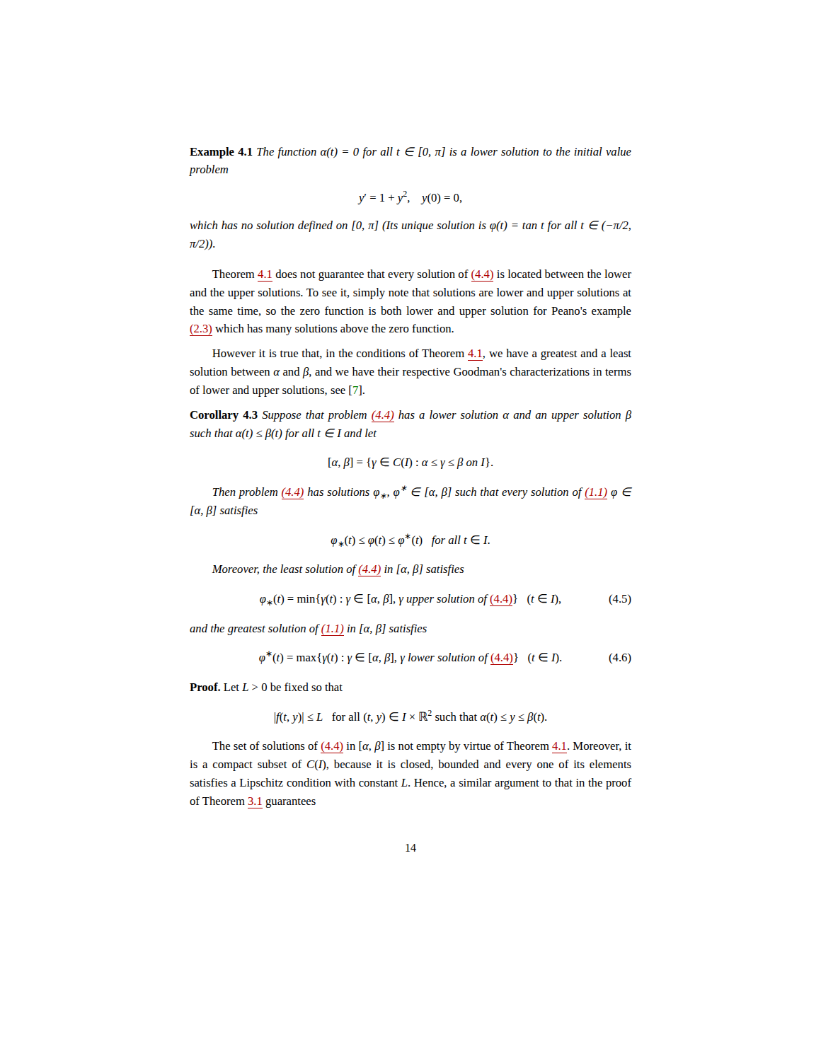Example 4.1 The function α(t) = 0 for all t ∈ [0, π] is a lower solution to the initial value problem
y′ = 1 + y2, y(0) = 0,
which has no solution defined on [0, π] (Its unique solution is φ(t) = tan t for all t ∈ (−π/2, π/2)).
Theorem 4.1 does not guarantee that every solution of (4.4) is located between the lower and the upper solutions. To see it, simply note that solutions are lower and upper solutions at the same time, so the zero function is both lower and upper solution for Peano's example (2.3) which has many solutions above the zero function.
However it is true that, in the conditions of Theorem 4.1, we have a greatest and a least solution between α and β, and we have their respective Goodman's characterizations in terms of lower and upper solutions, see [7].
Corollary 4.3 Suppose that problem (4.4) has a lower solution α and an upper solution β such that α(t) ≤ β(t) for all t ∈ I and let
[α, β] = {γ ∈ C(I) : α ≤ γ ≤ β on I}.
Then problem (4.4) has solutions φ∗, φ∗ ∈ [α, β] such that every solution of (1.1) φ ∈ [α, β] satisfies
φ∗(t) ≤ φ(t) ≤ φ∗(t) for all t ∈ I.
Moreover, the least solution of (4.4) in [α, β] satisfies
φ∗(t) = min{γ(t) : γ ∈ [α, β], γ upper solution of (4.4)} (t ∈ I), (4.5)
and the greatest solution of (1.1) in [α, β] satisfies
φ∗(t) = max{γ(t) : γ ∈ [α, β], γ lower solution of (4.4)} (t ∈ I). (4.6)
Proof. Let L > 0 be fixed so that
|f(t, y)| ≤ L for all (t, y) ∈ I × ℝ2 such that α(t) ≤ y ≤ β(t).
The set of solutions of (4.4) in [α, β] is not empty by virtue of Theorem 4.1. Moreover, it is a compact subset of C(I), because it is closed, bounded and every one of its elements satisfies a Lipschitz condition with constant L. Hence, a similar argument to that in the proof of Theorem 3.1 guarantees
14